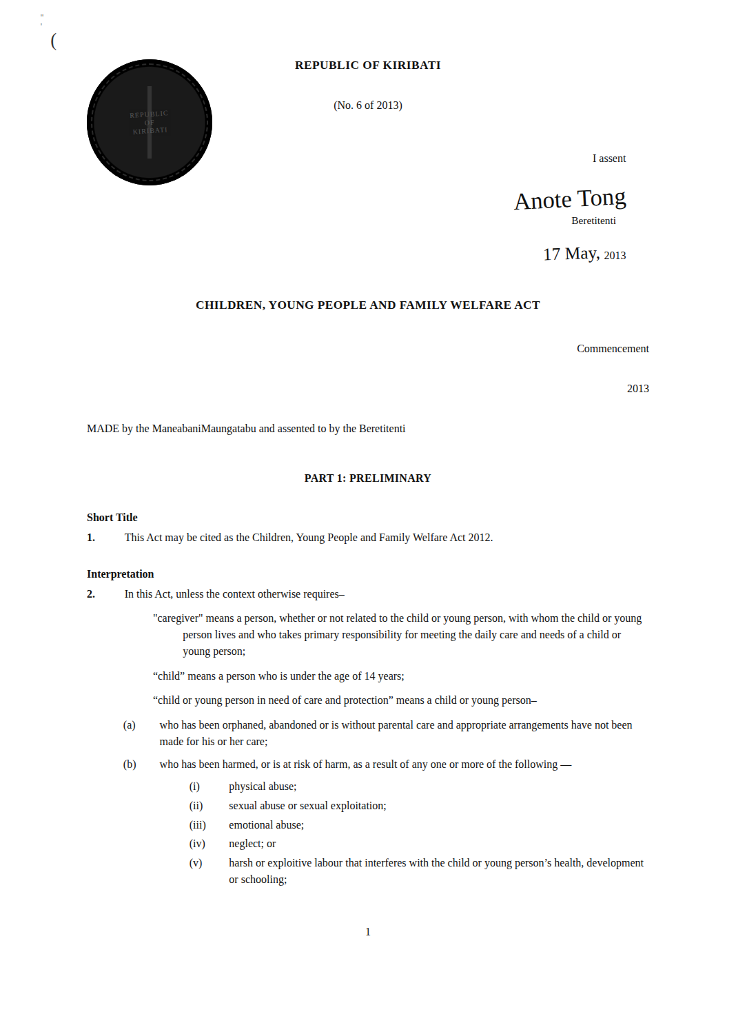''
'
(
REPUBLIC
OF
KIRIBATI
REPUBLIC OF KIRIBATI
(No. 6 of 2013)
I assent
Anote Tong
Beretitenti
17 May, 2013
CHILDREN, YOUNG PEOPLE AND FAMILY WELFARE ACT
Commencement
2013
MADE by the ManeabaniMaungatabu and assented to by the Beretitenti
PART 1: PRELIMINARY
Short Title
1. This Act may be cited as the Children, Young People and Family Welfare Act 2012.
Interpretation
2. In this Act, unless the context otherwise requires–
"caregiver" means a person, whether or not related to the child or young person, with whom the child or young person lives and who takes primary responsibility for meeting the daily care and needs of a child or young person;
“child” means a person who is under the age of 14 years;
“child or young person in need of care and protection” means a child or young person–
(a) who has been orphaned, abandoned or is without parental care and appropriate arrangements have not been made for his or her care;
(b) who has been harmed, or is at risk of harm, as a result of any one or more of the following —
(i) physical abuse;
(ii) sexual abuse or sexual exploitation;
(iii) emotional abuse;
(iv) neglect; or
(v) harsh or exploitive labour that interferes with the child or young person’s health, development or schooling;
1